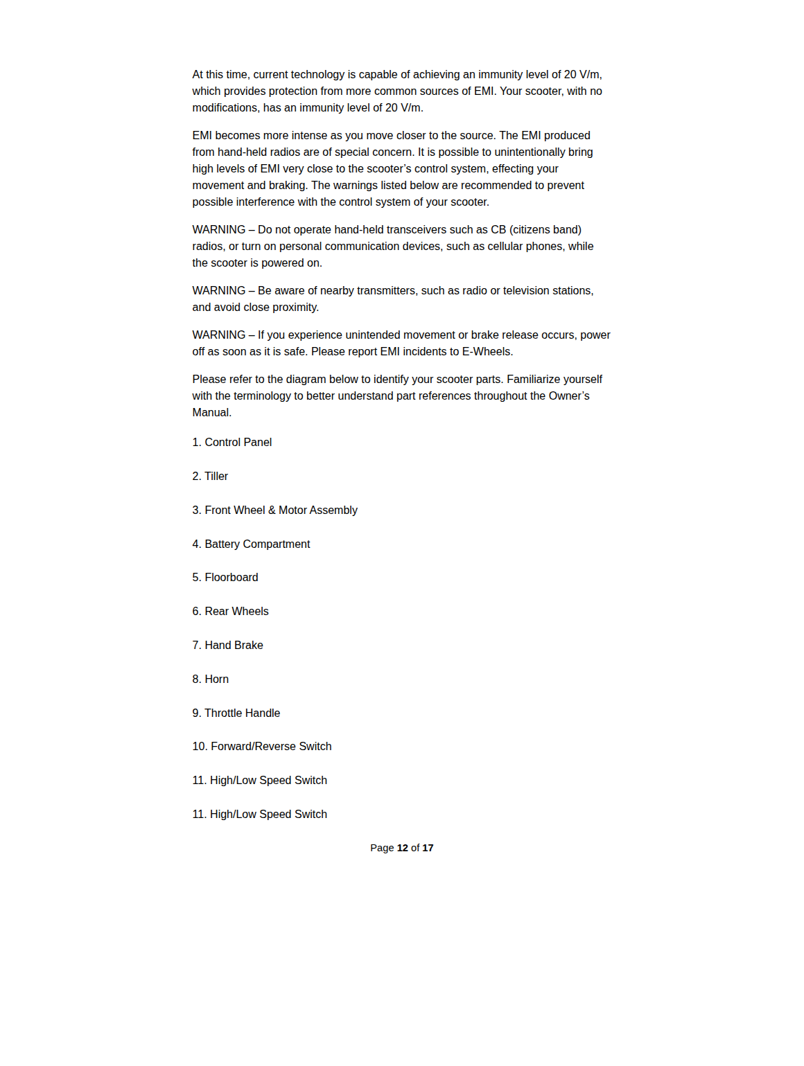At this time, current technology is capable of achieving an immunity level of 20 V/m, which provides protection from more common sources of EMI. Your scooter, with no modifications, has an immunity level of 20 V/m.
EMI becomes more intense as you move closer to the source. The EMI produced from hand-held radios are of special concern. It is possible to unintentionally bring high levels of EMI very close to the scooter’s control system, effecting your movement and braking. The warnings listed below are recommended to prevent possible interference with the control system of your scooter.
WARNING – Do not operate hand-held transceivers such as CB (citizens band) radios, or turn on personal communication devices, such as cellular phones, while the scooter is powered on.
WARNING – Be aware of nearby transmitters, such as radio or television stations, and avoid close proximity.
WARNING – If you experience unintended movement or brake release occurs, power off as soon as it is safe. Please report EMI incidents to E-Wheels.
Please refer to the diagram below to identify your scooter parts. Familiarize yourself with the terminology to better understand part references throughout the Owner’s Manual.
1. Control Panel
2. Tiller
3. Front Wheel & Motor Assembly
4. Battery Compartment
5. Floorboard
6. Rear Wheels
7. Hand Brake
8. Horn
9. Throttle Handle
10. Forward/Reverse Switch
11. High/Low Speed Switch
11. High/Low Speed Switch
Page 12 of 17